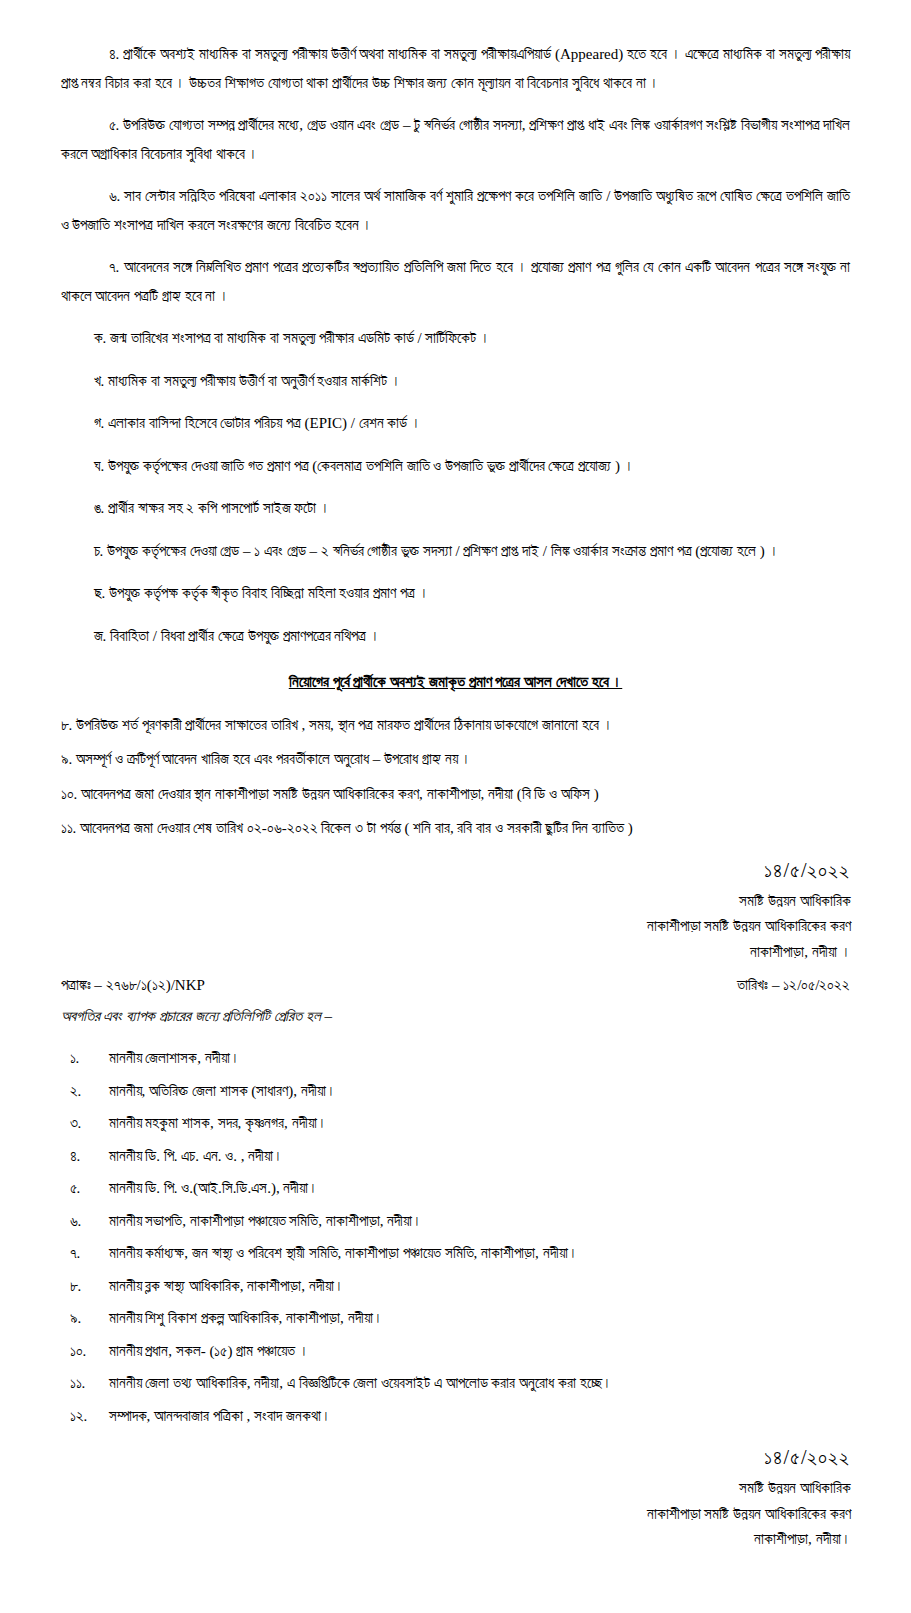৪. প্রার্থীকে অবশ্যই মাধ্যমিক বা সমতুল্য পরীক্ষায় উত্তীর্ণ অথবা মাধ্যমিক বা সমতুল্য পরীক্ষায়এপিয়ার্ড (Appeared) হতে হবে । এক্ষেত্রে মাধ্যমিক বা সমতুল্য পরীক্ষায় প্রাপ্ত নম্বর বিচার করা হবে । উচ্চতর শিক্ষাগত যোগ্যতা থাকা প্রার্থীদের উচ্চ শিক্ষার জন্য কোন মূল্যায়ন বা বিবেচনার সুবিধে থাকবে না ।
৫. উপরিউক্ত যোগ্যতা সম্পন্ন প্রার্থীদের মধ্যে, গ্রেড ওয়ান এবং গ্রেড – টু স্বনির্ভর গোষ্ঠীর সদস্যা, প্রশিক্ষণ প্রাপ্ত ধাই এবং লিঙ্ক ওয়ার্কারগণ সংশ্লিষ্ট বিভাগীয় সংশাপত্র দাখিল করলে অগ্রাধিকার বিবেচনার সুবিধা থাকবে ।
৬. সাব সেন্টার সন্নিহিত পরিষেবা এলাকার ২০১১ সালের অর্থ সামাজিক বর্ণ শুমারি প্রক্ষেপণ করে তপশিলি জাতি / উপজাতি অধ্যুষিত রূপে ঘোষিত ক্ষেত্রে তপশিলি জাতি ও উপজাতি শংসাপত্র দাখিল করলে সংরক্ষণের জন্যে বিবেচিত হবেন ।
৭. আবেদনের সঙ্গে নিম্নলিখিত প্রমাণ পত্রের প্রত্যেকটির স্বপ্রত্যায়িত প্রতিলিপি জমা দিতে হবে । প্রযোজ্য প্রমাণ পত্র গুলির যে কোন একটি আবেদন পত্রের সঙ্গে সংযুক্ত না থাকলে আবেদন পত্রটি গ্রাহ্য হবে না ।
ক. জন্ম তারিখের শংসাপত্র বা মাধ্যমিক বা সমতুল্য পরীক্ষার এডমিট কার্ড / সার্টিফিকেট ।
খ. মাধ্যমিক বা সমতুল্য পরীক্ষায় উত্তীর্ণ বা অনুত্তীর্ণ হওয়ার মার্কশিট ।
গ. এলাকার বাসিন্দা হিসেবে ভোটার পরিচয় পত্র (EPIC) / রেশন কার্ড ।
ঘ. উপযুক্ত কর্তৃপক্ষের দেওয়া জাতি গত প্রমাণ পত্র (কেবলমাত্র তপশিলি জাতি ও উপজাতি ভুক্ত প্রার্থীদের ক্ষেত্রে প্রযোজ্য ) ।
ঙ. প্রার্থীর স্বাক্ষর সহ ২ কপি পাসপোর্ট সাইজ ফটো ।
চ. উপযুক্ত কর্তৃপক্ষের দেওয়া গ্রেড – ১ এবং গ্রেড – ২ স্বনির্ভর গোষ্ঠীর ভুক্ত সদস্যা / প্রশিক্ষণ প্রাপ্ত দাই / লিঙ্ক ওয়ার্কার সংক্রান্ত প্রমাণ পত্র (প্রযোজ্য হলে ) ।
ছ. উপযুক্ত কর্তৃপক্ষ কর্তৃক স্বীকৃত বিবাহ বিচ্ছিন্না মহিলা হওয়ার প্রমাণ পত্র ।
জ. বিবাহিতা / বিধবা প্রার্থীর ক্ষেত্রে উপযুক্ত প্রমাণপত্রের নথিপত্র ।
নিয়োগের পূর্বে প্রার্থীকে অবশ্যই জমাকৃত প্রমাণ পত্রের আসল দেখাতে হবে ।
৮. উপরিউক্ত শর্ত পূরণকারী প্রার্থীদের সাক্ষাতের তারিখ , সময়, স্থান পত্র মারফত প্রার্থীদের ঠিকানায় ডাকযোগে জানানো হবে ।
৯. অসম্পূর্ণ ও ক্রটিপূর্ণ আবেদন খারিজ হবে এবং পরবর্তীকালে অনুরোধ – উপরোধ গ্রাহ্য নয় ।
১০. আবেদনপত্র জমা দেওয়ার স্থান নাকাশীপাড়া সমষ্টি উন্নয়ন আধিকারিকের করণ, নাকাশীপাড়া, নদীয়া (বি ডি ও অফিস )
১১. আবেদনপত্র জমা দেওয়ার শেষ তারিখ ০২-০৬-২০২২ বিকেল ৩ টা পর্যন্ত ( শনি বার, রবি বার ও সরকারী ছুটির দিন ব্যাতিত )
১৪/৫/২০২২
সমষ্টি উন্নয়ন আধিকারিক
নাকাশীপাড়া সমষ্টি উন্নয়ন আধিকারিকের করণ
নাকাশীপাড়া, নদীয়া ।
পত্রাঙ্কঃ – ২৭৬৮/১(১২)/NKP
তারিখঃ – ১২/০৫/২০২২
অবগতির এবং ব্যাপক প্রচারের জন্যে প্রতিলিপিটি প্রেরিত হল –
মাননীয় জেলাশাসক, নদীয়া।
মাননীয়, অতিরিক্ত জেলা শাসক (সাধারণ), নদীয়া।
মাননীয় মহকুমা শাসক, সদর, কৃষ্ণনগর, নদীয়া।
মাননীয় ডি. পি. এচ. এন. ও. , নদীয়া।
মাননীয় ডি. পি. ও.(আই.সি.ডি.এস.), নদীয়া।
মাননীয় সভাপতি, নাকাশীপাড়া পঞ্চায়েত সমিতি, নাকাশীপাড়া, নদীয়া।
মাননীয় কর্মাধ্যক্ষ, জন স্বাস্থ্য ও পরিবেশ স্থায়ী সমিতি, নাকাশীপাড়া পঞ্চায়েত সমিতি, নাকাশীপাড়া, নদীয়া।
মাননীয় ব্লক স্বাস্থ্য আধিকারিক, নাকাশীপাড়া, নদীয়া।
মাননীয় শিশু বিকাশ প্রকল্প আধিকারিক, নাকাশীপাড়া, নদীয়া।
মাননীয় প্রধান, সকল- (১৫) গ্রাম পঞ্চায়েত ।
মাননীয় জেলা তথ্য আধিকারিক, নদীয়া, এ বিজ্ঞপ্তিটিকে জেলা ওয়েবসাইট এ আপলোড করার অনুরোধ করা হচ্ছে।
সম্পাদক, আনন্দবাজার পত্রিকা , সংবাদ জনকথা।
১৪/৫/২০২২
সমষ্টি উন্নয়ন আধিকারিক
নাকাশীপাড়া সমষ্টি উন্নয়ন আধিকারিকের করণ
নাকাশীপাড়া, নদীয়া।